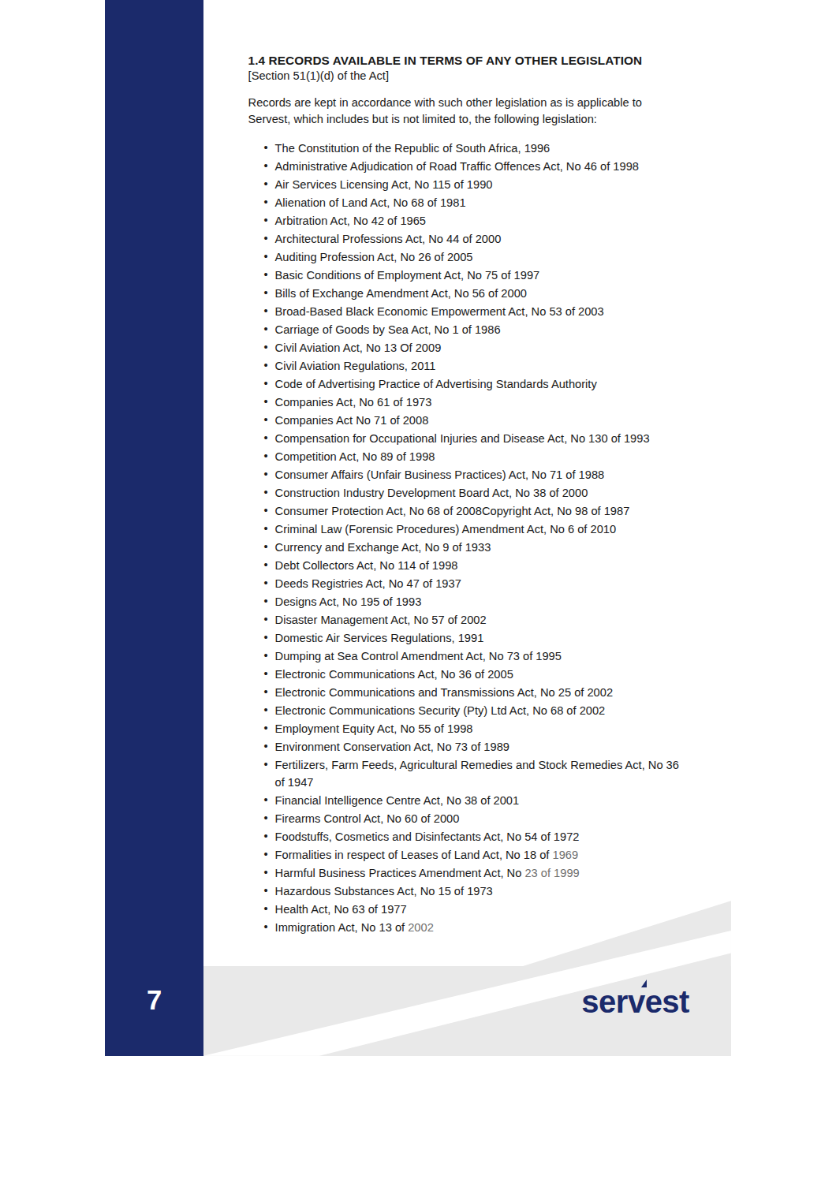1.4 RECORDS AVAILABLE IN TERMS OF ANY OTHER LEGISLATION
[Section 51(1)(d) of the Act]
Records are kept in accordance with such other legislation as is applicable to Servest, which includes but is not limited to, the following legislation:
The Constitution of the Republic of South Africa, 1996
Administrative Adjudication of Road Traffic Offences Act, No 46 of 1998
Air Services Licensing Act, No 115 of 1990
Alienation of Land Act, No 68 of 1981
Arbitration Act, No 42 of 1965
Architectural Professions Act, No 44 of 2000
Auditing Profession Act, No 26 of 2005
Basic Conditions of Employment Act, No 75 of 1997
Bills of Exchange Amendment Act, No 56 of 2000
Broad-Based Black Economic Empowerment Act, No 53 of 2003
Carriage of Goods by Sea Act, No 1 of 1986
Civil Aviation Act, No 13 Of 2009
Civil Aviation Regulations, 2011
Code of Advertising Practice of Advertising Standards Authority
Companies Act, No 61 of 1973
Companies Act No 71 of 2008
Compensation for Occupational Injuries and Disease Act, No 130 of 1993
Competition Act, No 89 of 1998
Consumer Affairs (Unfair Business Practices) Act, No 71 of 1988
Construction Industry Development Board Act, No 38 of 2000
Consumer Protection Act, No 68 of 2008Copyright Act, No 98 of 1987
Criminal Law (Forensic Procedures) Amendment Act, No 6 of 2010
Currency and Exchange Act, No 9 of 1933
Debt Collectors Act, No 114 of 1998
Deeds Registries Act, No 47 of 1937
Designs Act, No 195 of 1993
Disaster Management Act, No 57 of 2002
Domestic Air Services Regulations, 1991
Dumping at Sea Control Amendment Act, No 73 of 1995
Electronic Communications Act, No 36 of 2005
Electronic Communications and Transmissions Act, No 25 of 2002
Electronic Communications Security (Pty) Ltd Act, No 68 of 2002
Employment Equity Act, No 55 of 1998
Environment Conservation Act, No 73 of 1989
Fertilizers, Farm Feeds, Agricultural Remedies and Stock Remedies Act, No 36 of 1947
Financial Intelligence Centre Act, No 38 of 2001
Firearms Control Act, No 60 of 2000
Foodstuffs, Cosmetics and Disinfectants Act, No 54 of 1972
Formalities in respect of Leases of Land Act, No 18 of 1969
Harmful Business Practices Amendment Act, No 23 of 1999
Hazardous Substances Act, No 15 of 1973
Health Act, No 63 of 1977
Immigration Act, No 13 of 2002
7
servest